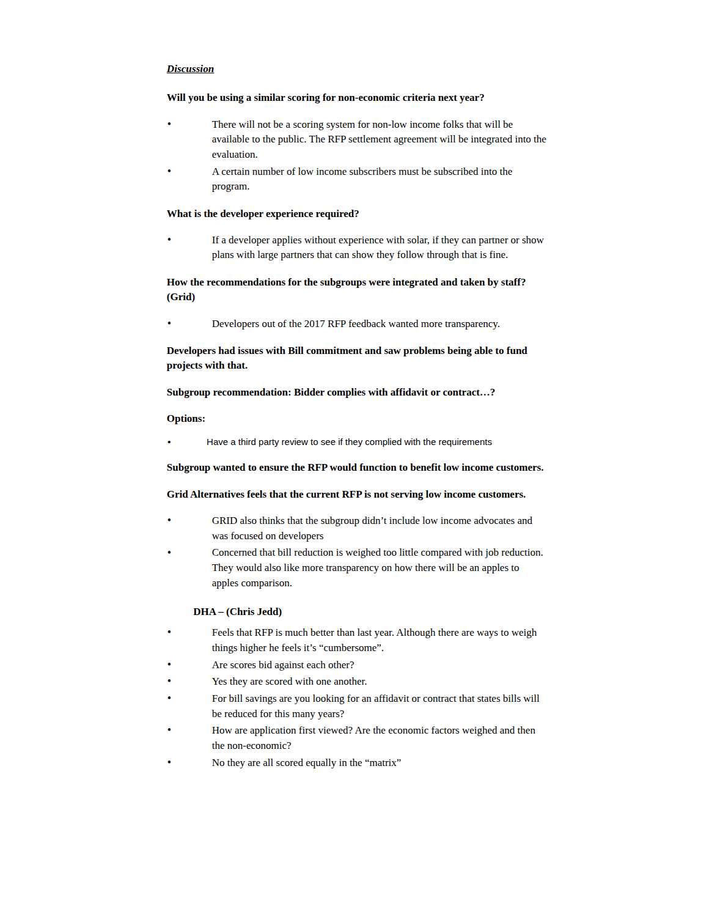Discussion
Will you be using a similar scoring for non-economic criteria next year?
There will not be a scoring system for non-low income folks that will be available to the public. The RFP settlement agreement will be integrated into the evaluation.
A certain number of low income subscribers must be subscribed into the program.
What is the developer experience required?
If a developer applies without experience with solar, if they can partner or show plans with large partners that can show they follow through that is fine.
How the recommendations for the subgroups were integrated and taken by staff? (Grid)
Developers out of the 2017 RFP feedback wanted more transparency.
Developers had issues with Bill commitment and saw problems being able to fund projects with that.
Subgroup recommendation: Bidder complies with affidavit or contract…?
Options:
Have a third party review to see if they complied with the requirements
Subgroup wanted to ensure the RFP would function to benefit low income customers.
Grid Alternatives feels that the current RFP is not serving low income customers.
GRID also thinks that the subgroup didn’t include low income advocates and was focused on developers
Concerned that bill reduction is weighed too little compared with job reduction. They would also like more transparency on how there will be an apples to apples comparison.
DHA – (Chris Jedd)
Feels that RFP is much better than last year. Although there are ways to weigh things higher he feels it’s “cumbersome”.
Are scores bid against each other?
Yes they are scored with one another.
For bill savings are you looking for an affidavit or contract that states bills will be reduced for this many years?
How are application first viewed? Are the economic factors weighed and then the non-economic?
No they are all scored equally in the “matrix”